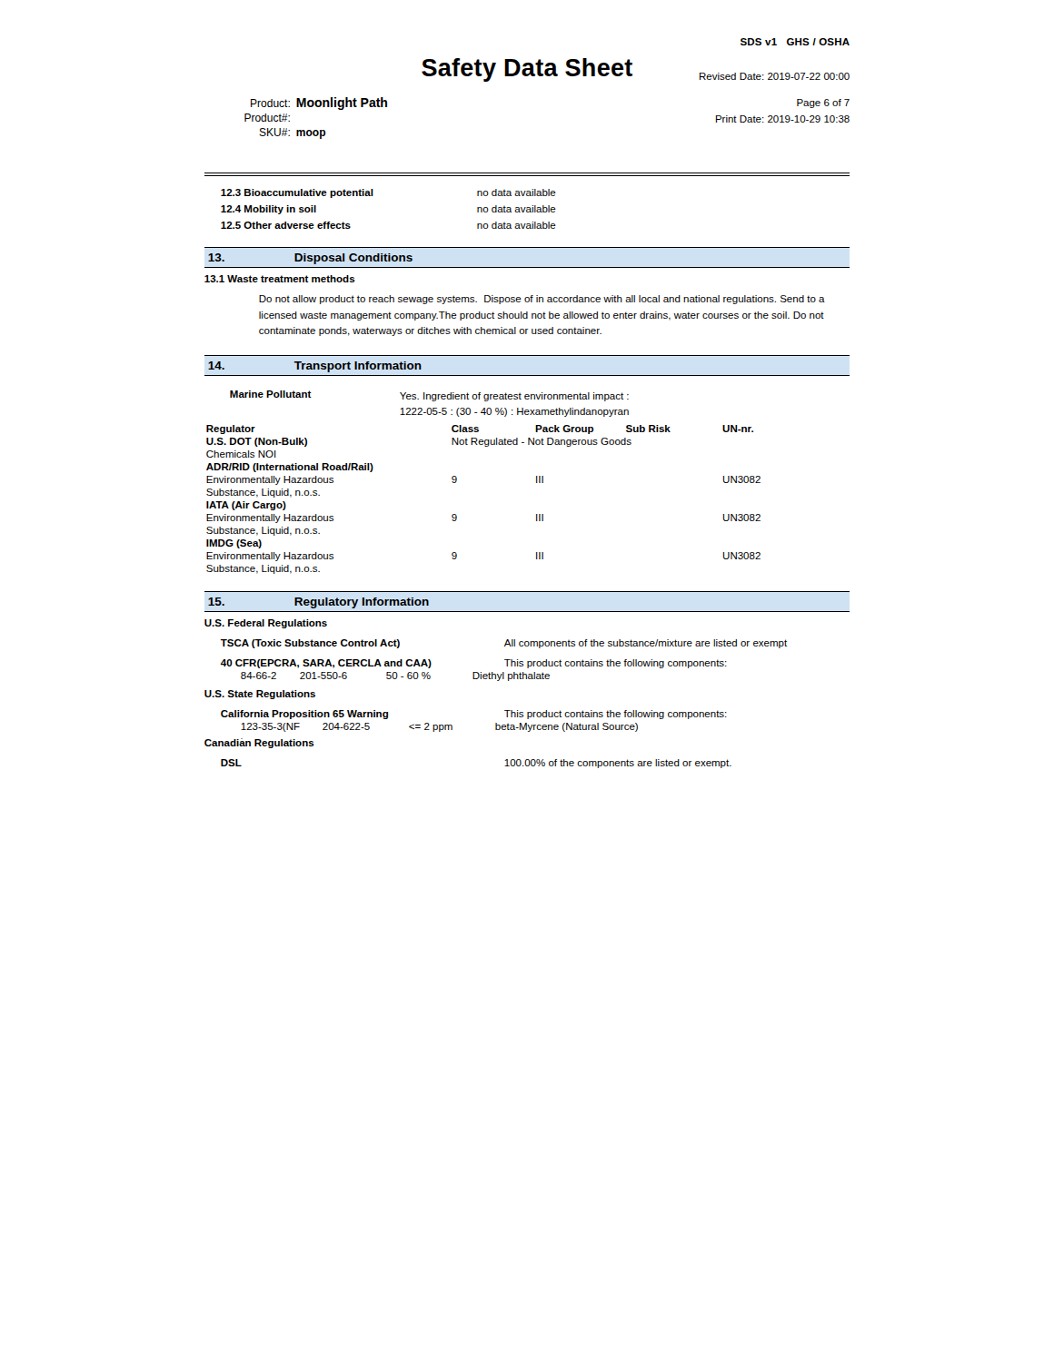SDS v1 GHS / OSHA
Revised Date: 2019-07-22 00:00
Safety Data Sheet
Page 6 of 7
Print Date: 2019-10-29 10:38
Product:
Moonlight Path
Product#:
SKU#:
moop
12.3 Bioaccumulative potential
no data available
12.4 Mobility in soil
no data available
12.5 Other adverse effects
no data available
13. Disposal Conditions
13.1 Waste treatment methods
Do not allow product to reach sewage systems. Dispose of in accordance with all local and national regulations. Send to a licensed waste management company.The product should not be allowed to enter drains, water courses or the soil. Do not contaminate ponds, waterways or ditches with chemical or used container.
14. Transport Information
Marine Pollutant
Yes. Ingredient of greatest environmental impact :
1222-05-5 : (30 - 40 %) : Hexamethylindanopyran
| Regulator | Class | Pack Group | Sub Risk | UN-nr. |
| --- | --- | --- | --- | --- |
| U.S. DOT (Non-Bulk) | Not Regulated - Not Dangerous Goods |
| Chemicals NOI | | | | |
| ADR/RID (International Road/Rail) | | | | |
| Environmentally Hazardous | 9 | III | | UN3082 |
| Substance, Liquid, n.o.s. | | | | |
| IATA (Air Cargo) | | | | |
| Environmentally Hazardous | 9 | III | | UN3082 |
| Substance, Liquid, n.o.s. | | | | |
| IMDG (Sea) | | | | |
| Environmentally Hazardous | 9 | III | | UN3082 |
| Substance, Liquid, n.o.s. | | | | |
15. Regulatory Information
U.S. Federal Regulations
TSCA (Toxic Substance Control Act)
All components of the substance/mixture are listed or exempt
40 CFR(EPCRA, SARA, CERCLA and CAA)
This product contains the following components:
84-66-2
201-550-6
50 - 60 %
Diethyl phthalate
U.S. State Regulations
California Proposition 65 Warning
This product contains the following components:
123-35-3(NF.
204-622-5
<= 2 ppm
beta-Myrcene (Natural Source)
Canadian Regulations
DSL
100.00% of the components are listed or exempt.